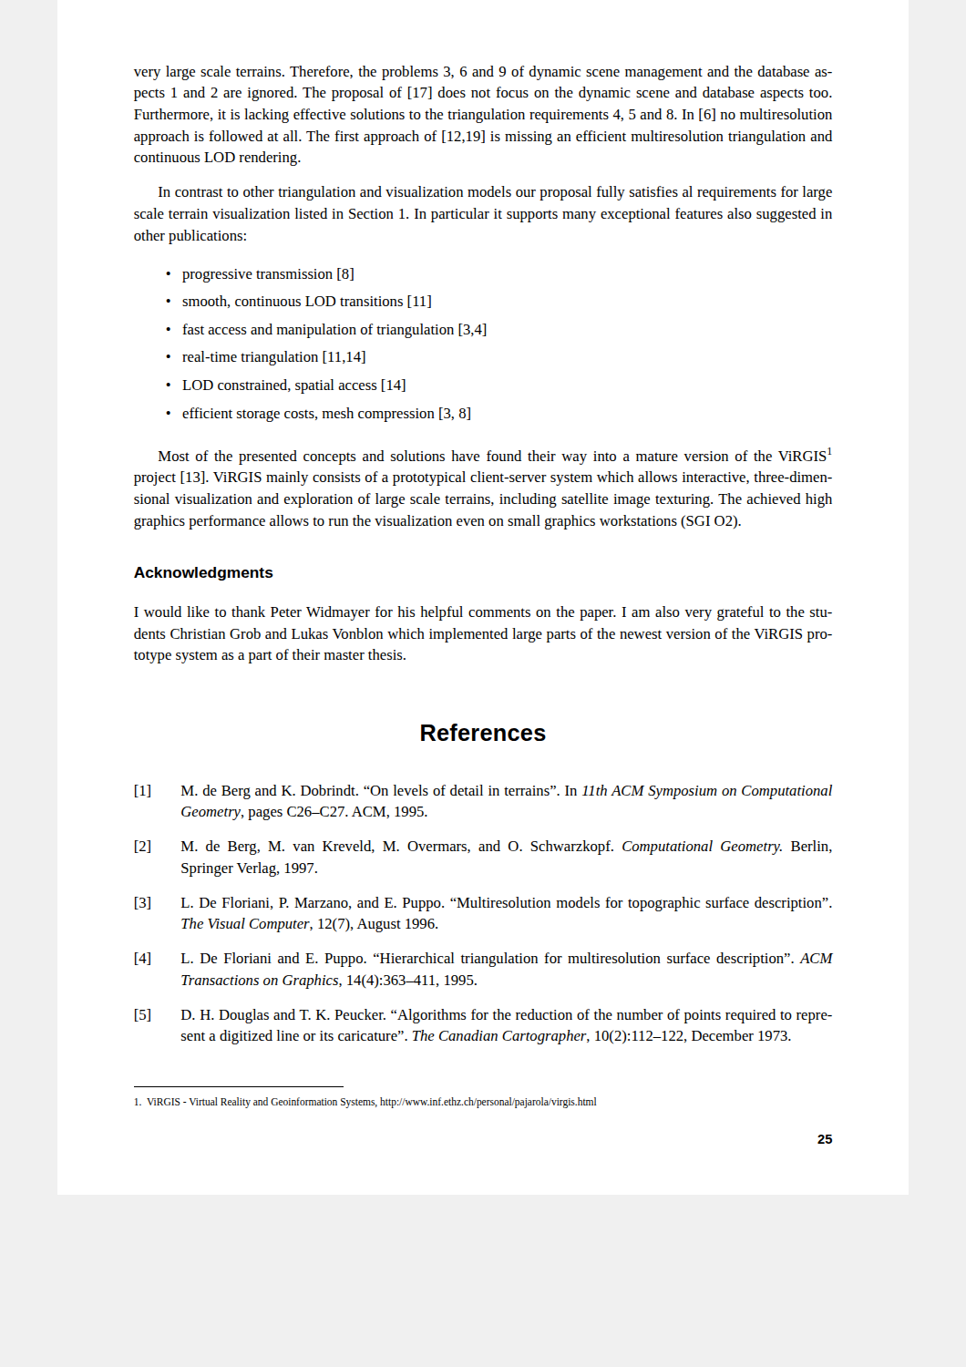very large scale terrains. Therefore, the problems 3, 6 and 9 of dynamic scene management and the database aspects 1 and 2 are ignored. The proposal of [17] does not focus on the dynamic scene and database aspects too. Furthermore, it is lacking effective solutions to the triangulation requirements 4, 5 and 8. In [6] no multiresolution approach is followed at all. The first approach of [12,19] is missing an efficient multiresolution triangulation and continuous LOD rendering.
In contrast to other triangulation and visualization models our proposal fully satisfies al requirements for large scale terrain visualization listed in Section 1. In particular it supports many exceptional features also suggested in other publications:
progressive transmission [8]
smooth, continuous LOD transitions [11]
fast access and manipulation of triangulation [3,4]
real-time triangulation [11,14]
LOD constrained, spatial access [14]
efficient storage costs, mesh compression [3, 8]
Most of the presented concepts and solutions have found their way into a mature version of the ViRGIS1 project [13]. ViRGIS mainly consists of a prototypical client-server system which allows interactive, three-dimensional visualization and exploration of large scale terrains, including satellite image texturing. The achieved high graphics performance allows to run the visualization even on small graphics workstations (SGI O2).
Acknowledgments
I would like to thank Peter Widmayer for his helpful comments on the paper. I am also very grateful to the students Christian Grob and Lukas Vonblon which implemented large parts of the newest version of the ViRGIS prototype system as a part of their master thesis.
References
[1] M. de Berg and K. Dobrindt. “On levels of detail in terrains”. In 11th ACM Symposium on Computational Geometry, pages C26–C27. ACM, 1995.
[2] M. de Berg, M. van Kreveld, M. Overmars, and O. Schwarzkopf. Computational Geometry. Berlin, Springer Verlag, 1997.
[3] L. De Floriani, P. Marzano, and E. Puppo. “Multiresolution models for topographic surface description”. The Visual Computer, 12(7), August 1996.
[4] L. De Floriani and E. Puppo. “Hierarchical triangulation for multiresolution surface description”. ACM Transactions on Graphics, 14(4):363–411, 1995.
[5] D. H. Douglas and T. K. Peucker. “Algorithms for the reduction of the number of points required to represent a digitized line or its caricature”. The Canadian Cartographer, 10(2):112–122, December 1973.
1. ViRGIS - Virtual Reality and Geoinformation Systems, http://www.inf.ethz.ch/personal/pajarola/virgis.html
25